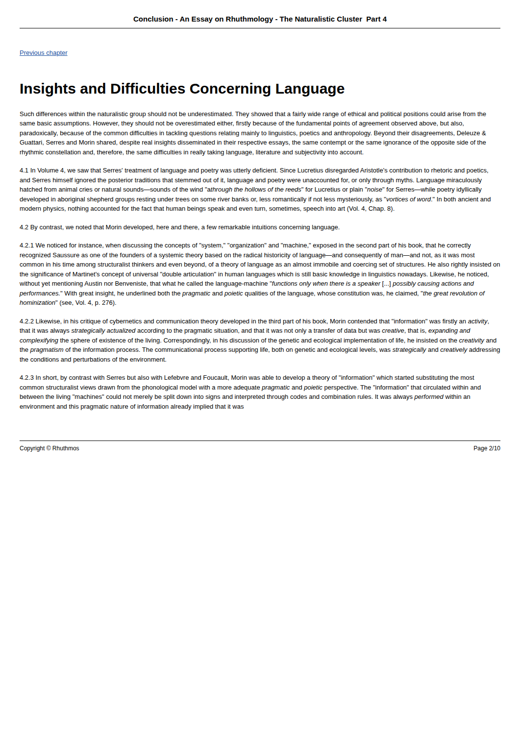Conclusion - An Essay on Rhuthmology - The Naturalistic Cluster Part 4
Previous chapter
Insights and Difficulties Concerning Language
Such differences within the naturalistic group should not be underestimated. They showed that a fairly wide range of ethical and political positions could arise from the same basic assumptions. However, they should not be overestimated either, firstly because of the fundamental points of agreement observed above, but also, paradoxically, because of the common difficulties in tackling questions relating mainly to linguistics, poetics and anthropology. Beyond their disagreements, Deleuze & Guattari, Serres and Morin shared, despite real insights disseminated in their respective essays, the same contempt or the same ignorance of the opposite side of the rhythmic constellation and, therefore, the same difficulties in really taking language, literature and subjectivity into account.
4.1 In Volume 4, we saw that Serres' treatment of language and poetry was utterly deficient. Since Lucretius disregarded Aristotle's contribution to rhetoric and poetics, and Serres himself ignored the posterior traditions that stemmed out of it, language and poetry were unaccounted for, or only through myths. Language miraculously hatched from animal cries or natural sounds—sounds of the wind "athrough the hollows of the reeds" for Lucretius or plain "noise" for Serres—while poetry idyllically developed in aboriginal shepherd groups resting under trees on some river banks or, less romantically if not less mysteriously, as "vortices of word." In both ancient and modern physics, nothing accounted for the fact that human beings speak and even turn, sometimes, speech into art (Vol. 4, Chap. 8).
4.2 By contrast, we noted that Morin developed, here and there, a few remarkable intuitions concerning language.
4.2.1 We noticed for instance, when discussing the concepts of "system," "organization" and "machine," exposed in the second part of his book, that he correctly recognized Saussure as one of the founders of a systemic theory based on the radical historicity of language—and consequently of man—and not, as it was most common in his time among structuralist thinkers and even beyond, of a theory of language as an almost immobile and coercing set of structures. He also rightly insisted on the significance of Martinet's concept of universal "double articulation" in human languages which is still basic knowledge in linguistics nowadays. Likewise, he noticed, without yet mentioning Austin nor Benveniste, that what he called the language-machine "functions only when there is a speaker [...] possibly causing actions and performances." With great insight, he underlined both the pragmatic and poietic qualities of the language, whose constitution was, he claimed, "the great revolution of hominization" (see, Vol. 4, p. 276).
4.2.2 Likewise, in his critique of cybernetics and communication theory developed in the third part of his book, Morin contended that "information" was firstly an activity, that it was always strategically actualized according to the pragmatic situation, and that it was not only a transfer of data but was creative, that is, expanding and complexifying the sphere of existence of the living. Correspondingly, in his discussion of the genetic and ecological implementation of life, he insisted on the creativity and the pragmatism of the information process. The communicational process supporting life, both on genetic and ecological levels, was strategically and creatively addressing the conditions and perturbations of the environment.
4.2.3 In short, by contrast with Serres but also with Lefebvre and Foucault, Morin was able to develop a theory of "information" which started substituting the most common structuralist views drawn from the phonological model with a more adequate pragmatic and poietic perspective. The "information" that circulated within and between the living "machines" could not merely be split down into signs and interpreted through codes and combination rules. It was always performed within an environment and this pragmatic nature of information already implied that it was
Copyright © Rhuthmos Page 2/10